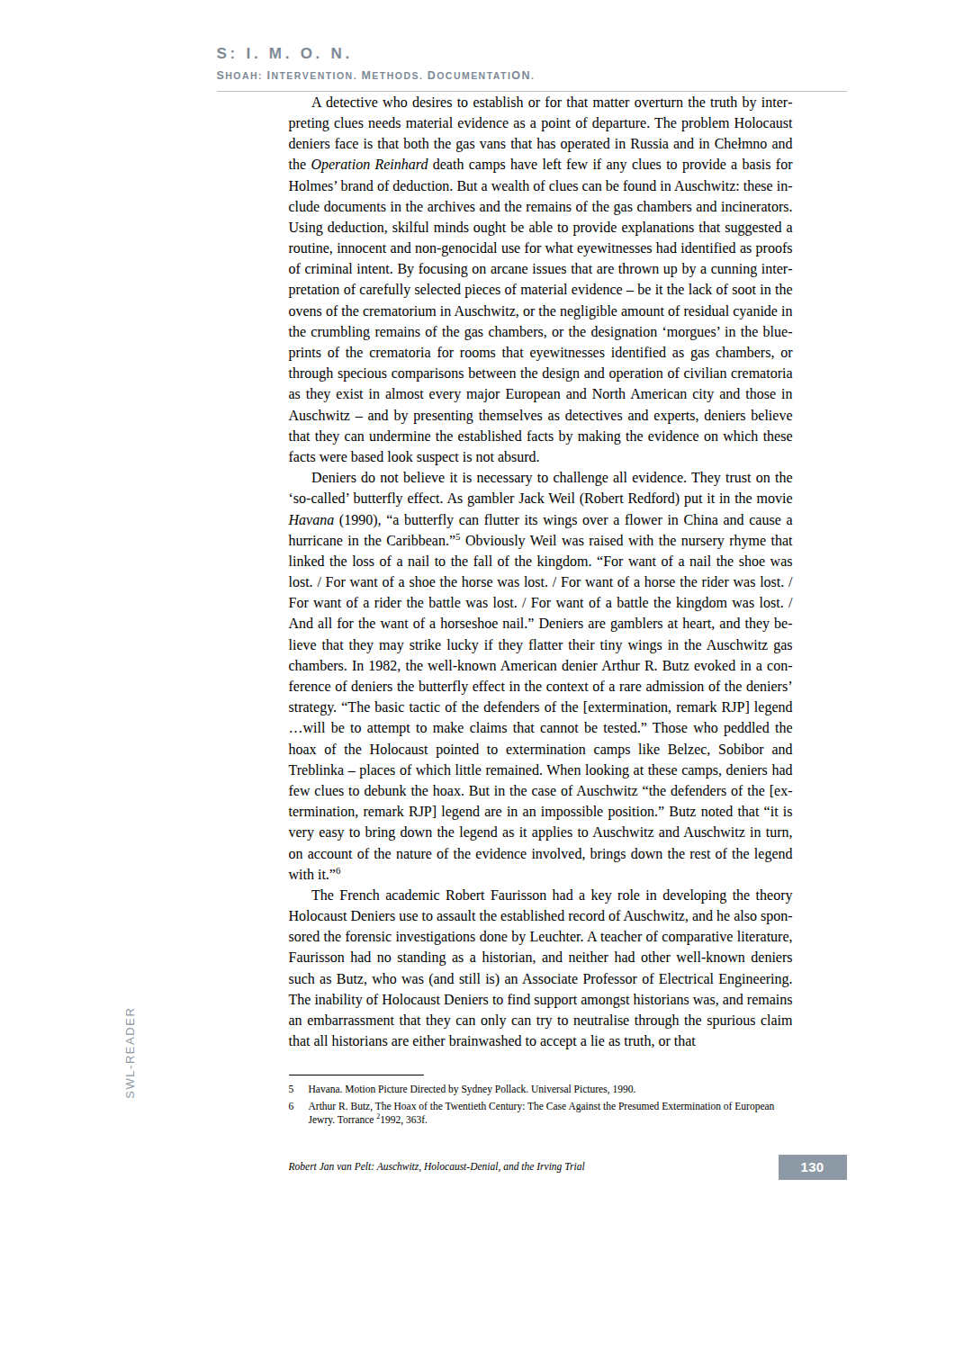S: I. M. O. N.
SHOAH: INTERVENTION. METHODS. DOCUMENTATION.
SWL-READER
A detective who desires to establish or for that matter overturn the truth by interpreting clues needs material evidence as a point of departure. The problem Holocaust deniers face is that both the gas vans that has operated in Russia and in Chełmno and the Operation Reinhard death camps have left few if any clues to provide a basis for Holmes’ brand of deduction. But a wealth of clues can be found in Auschwitz: these include documents in the archives and the remains of the gas chambers and incinerators. Using deduction, skilful minds ought be able to provide explanations that suggested a routine, innocent and non-genocidal use for what eyewitnesses had identified as proofs of criminal intent. By focusing on arcane issues that are thrown up by a cunning interpretation of carefully selected pieces of material evidence – be it the lack of soot in the ovens of the crematorium in Auschwitz, or the negligible amount of residual cyanide in the crumbling remains of the gas chambers, or the designation ‘morgues’ in the blueprints of the crematoria for rooms that eyewitnesses identified as gas chambers, or through specious comparisons between the design and operation of civilian crematoria as they exist in almost every major European and North American city and those in Auschwitz – and by presenting themselves as detectives and experts, deniers believe that they can undermine the established facts by making the evidence on which these facts were based look suspect is not absurd.
Deniers do not believe it is necessary to challenge all evidence. They trust on the ‘so-called’ butterfly effect. As gambler Jack Weil (Robert Redford) put it in the movie Havana (1990), “a butterfly can flutter its wings over a flower in China and cause a hurricane in the Caribbean.”5 Obviously Weil was raised with the nursery rhyme that linked the loss of a nail to the fall of the kingdom. “For want of a nail the shoe was lost. / For want of a shoe the horse was lost. / For want of a horse the rider was lost. / For want of a rider the battle was lost. / For want of a battle the kingdom was lost. / And all for the want of a horseshoe nail.” Deniers are gamblers at heart, and they believe that they may strike lucky if they flatter their tiny wings in the Auschwitz gas chambers. In 1982, the well-known American denier Arthur R. Butz evoked in a conference of deniers the butterfly effect in the context of a rare admission of the deniers’ strategy. “The basic tactic of the defenders of the [extermination, remark RJP] legend …will be to attempt to make claims that cannot be tested.” Those who peddled the hoax of the Holocaust pointed to extermination camps like Belzec, Sobibor and Treblinka – places of which little remained. When looking at these camps, deniers had few clues to debunk the hoax. But in the case of Auschwitz “the defenders of the [extermination, remark RJP] legend are in an impossible position.” Butz noted that “it is very easy to bring down the legend as it applies to Auschwitz and Auschwitz in turn, on account of the nature of the evidence involved, brings down the rest of the legend with it.”6
The French academic Robert Faurisson had a key role in developing the theory Holocaust Deniers use to assault the established record of Auschwitz, and he also sponsored the forensic investigations done by Leuchter. A teacher of comparative literature, Faurisson had no standing as a historian, and neither had other well-known deniers such as Butz, who was (and still is) an Associate Professor of Electrical Engineering. The inability of Holocaust Deniers to find support amongst historians was, and remains an embarrassment that they can only can try to neutralise through the spurious claim that all historians are either brainwashed to accept a lie as truth, or that
5
Havana. Motion Picture Directed by Sydney Pollack. Universal Pictures, 1990.
6
Arthur R. Butz, The Hoax of the Twentieth Century: The Case Against the Presumed Extermination of European Jewry. Torrance 21992, 363f.
Robert Jan van Pelt: Auschwitz, Holocaust-Denial, and the Irving Trial
130